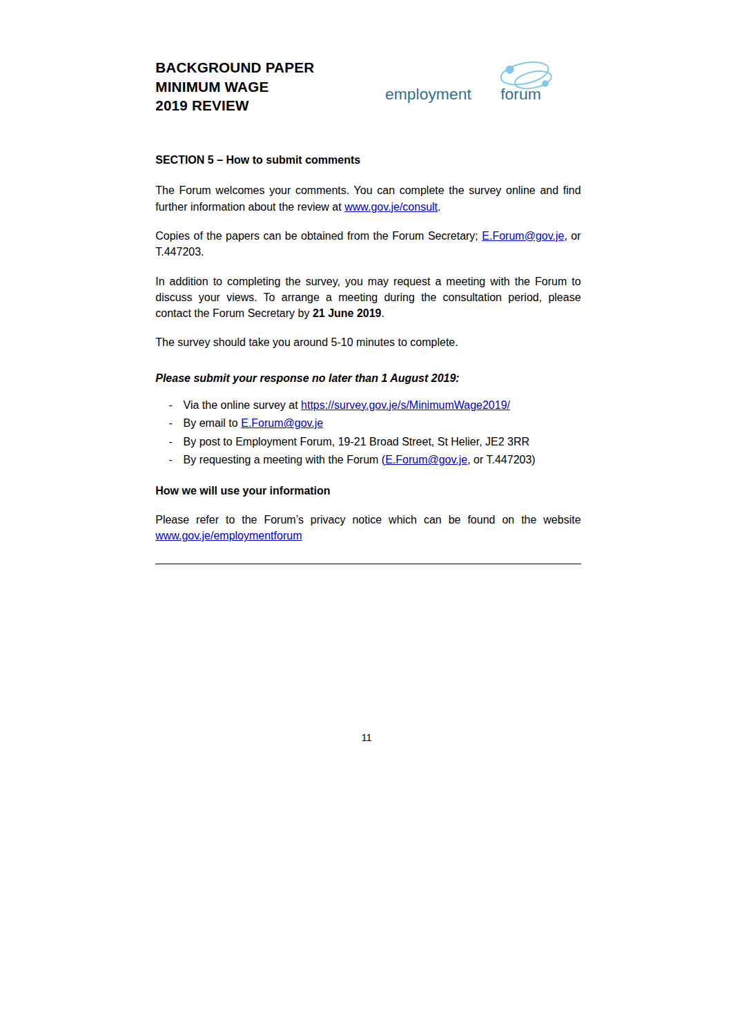BACKGROUND PAPER
MINIMUM WAGE
2019 REVIEW
employment forum
SECTION 5 – How to submit comments
The Forum welcomes your comments. You can complete the survey online and find further information about the review at www.gov.je/consult.
Copies of the papers can be obtained from the Forum Secretary; E.Forum@gov.je, or T.447203.
In addition to completing the survey, you may request a meeting with the Forum to discuss your views. To arrange a meeting during the consultation period, please contact the Forum Secretary by 21 June 2019.
The survey should take you around 5-10 minutes to complete.
Please submit your response no later than 1 August 2019:
Via the online survey at https://survey.gov.je/s/MinimumWage2019/
By email to E.Forum@gov.je
By post to Employment Forum, 19-21 Broad Street, St Helier, JE2 3RR
By requesting a meeting with the Forum (E.Forum@gov.je, or T.447203)
How we will use your information
Please refer to the Forum’s privacy notice which can be found on the website www.gov.je/employmentforum
11